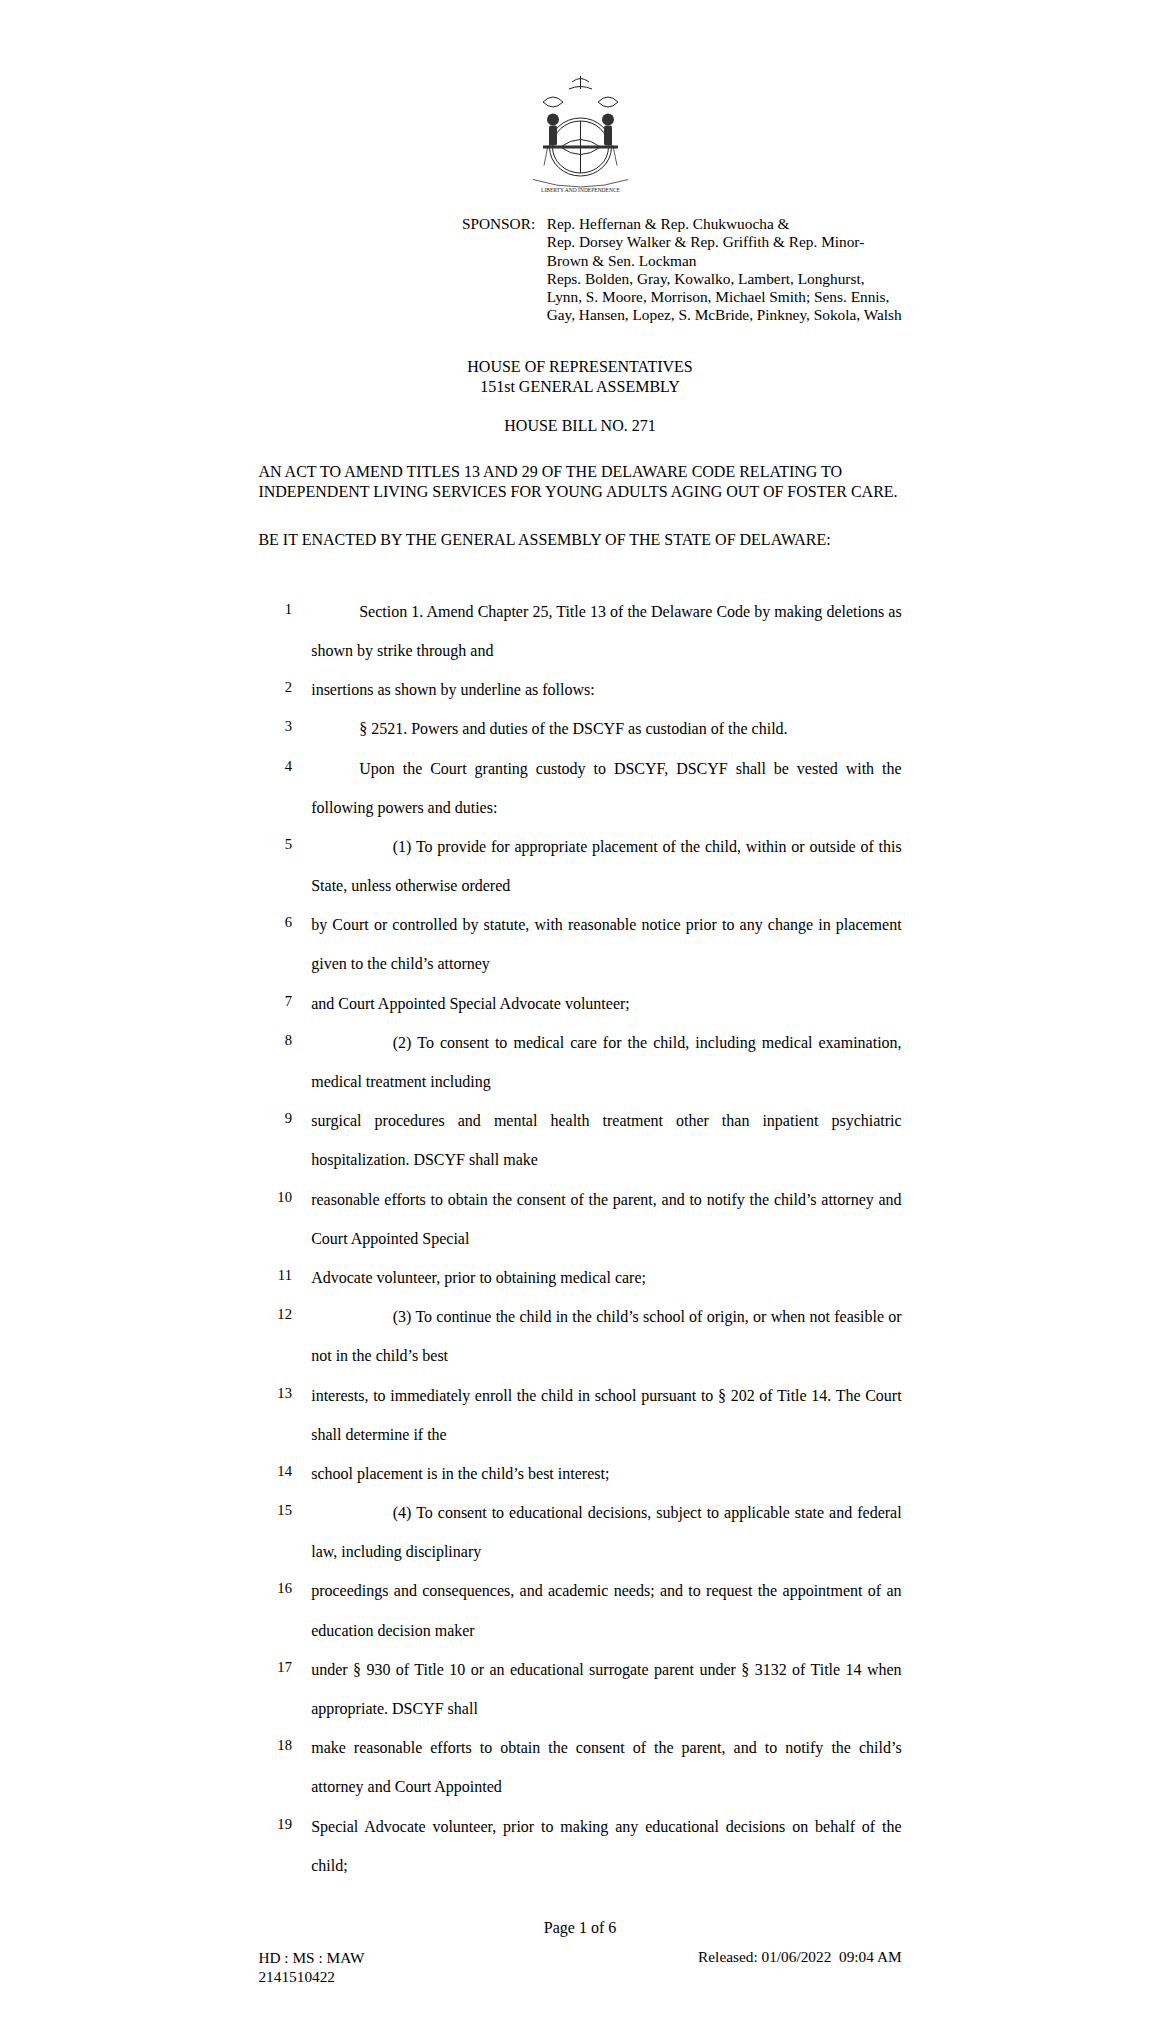SPONSOR:
Rep. Heffernan & Rep. Chukwuocha &
Rep. Dorsey Walker & Rep. Griffith & Rep. Minor-
Brown & Sen. Lockman
Reps. Bolden, Gray, Kowalko, Lambert, Longhurst,
Lynn, S. Moore, Morrison, Michael Smith; Sens. Ennis,
Gay, Hansen, Lopez, S. McBride, Pinkney, Sokola, Walsh
HOUSE OF REPRESENTATIVES
151st GENERAL ASSEMBLY
HOUSE BILL NO. 271
AN ACT TO AMEND TITLES 13 AND 29 OF THE DELAWARE CODE RELATING TO INDEPENDENT LIVING SERVICES FOR YOUNG ADULTS AGING OUT OF FOSTER CARE.
BE IT ENACTED BY THE GENERAL ASSEMBLY OF THE STATE OF DELAWARE:
Section 1. Amend Chapter 25, Title 13 of the Delaware Code by making deletions as shown by strike through and
insertions as shown by underline as follows:
§ 2521. Powers and duties of the DSCYF as custodian of the child.
Upon the Court granting custody to DSCYF, DSCYF shall be vested with the following powers and duties:
(1) To provide for appropriate placement of the child, within or outside of this State, unless otherwise ordered
by Court or controlled by statute, with reasonable notice prior to any change in placement given to the child’s attorney
and Court Appointed Special Advocate volunteer;
(2) To consent to medical care for the child, including medical examination, medical treatment including
surgical procedures and mental health treatment other than inpatient psychiatric hospitalization. DSCYF shall make
reasonable efforts to obtain the consent of the parent, and to notify the child’s attorney and Court Appointed Special
Advocate volunteer, prior to obtaining medical care;
(3) To continue the child in the child’s school of origin, or when not feasible or not in the child’s best
interests, to immediately enroll the child in school pursuant to § 202 of Title 14. The Court shall determine if the
school placement is in the child’s best interest;
(4) To consent to educational decisions, subject to applicable state and federal law, including disciplinary
proceedings and consequences, and academic needs; and to request the appointment of an education decision maker
under § 930 of Title 10 or an educational surrogate parent under § 3132 of Title 14 when appropriate. DSCYF shall
make reasonable efforts to obtain the consent of the parent, and to notify the child’s attorney and Court Appointed
Special Advocate volunteer, prior to making any educational decisions on behalf of the child;
Page 1 of 6
HD : MS : MAW
2141510422
Released: 01/06/2022 09:04 AM